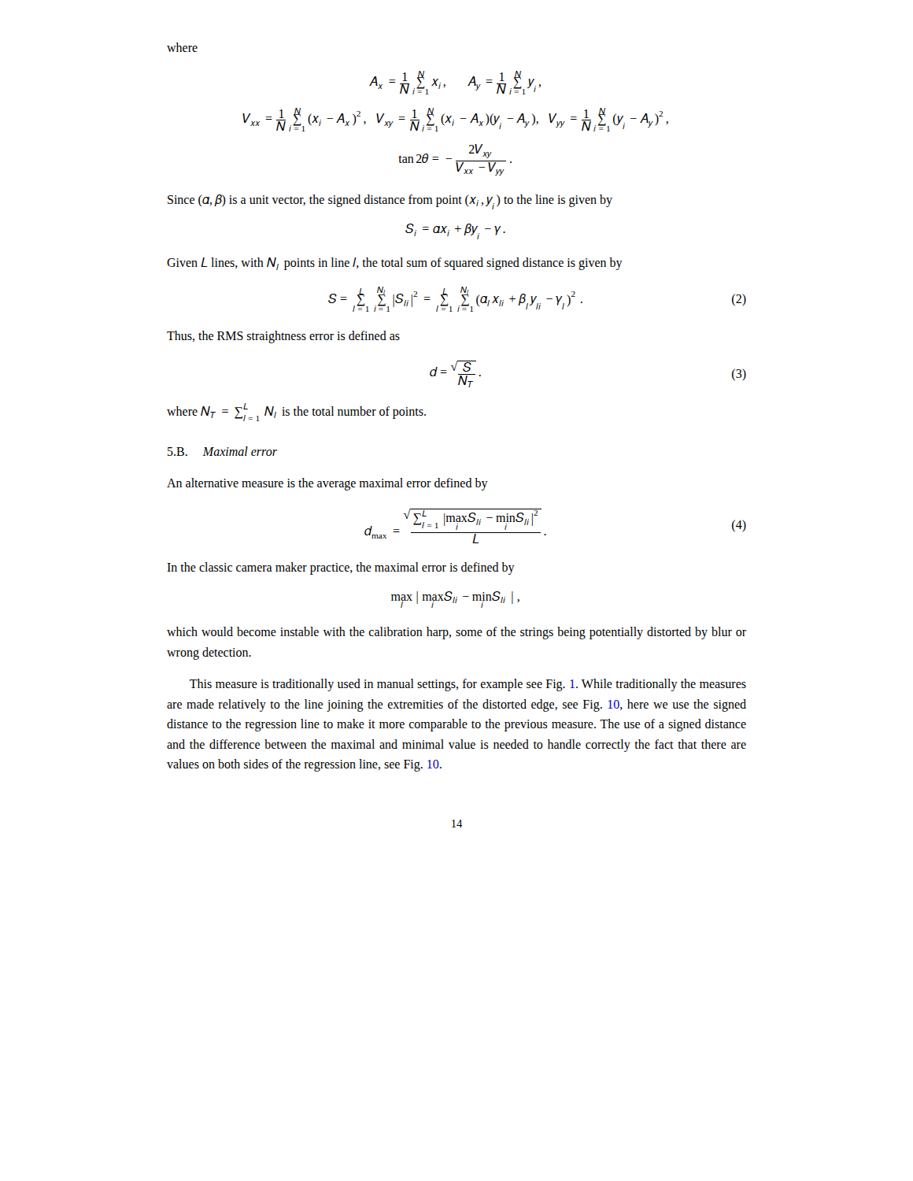where
Ax = 1N ∑ i=1 N xi , Ay = 1N ∑ i=1 N yi ,
Vxx = 1N ∑ i=1 N (xi−Ax) 2 , Vxy = 1N ∑ i=1 N (xi−Ax) (yi−Ay) , Vyy = 1N ∑ i=1 N (yi−Ay) 2 ,
tan2θ = − 2Vxy Vxx−Vyy .
Since (α,β) is a unit vector, the signed distance from point (xi,yi) to the line is given by
Si = αxi + βyi − γ .
Given L lines, with Nl points in line l, the total sum of squared signed distance is given by
S = ∑ l=1 L ∑ i=1 Nl |Sli| 2 = ∑ l=1 L ∑ i=1 Nl (αlxli+βlyli−γl) 2 . (2)
Thus, the RMS straightness error is defined as
d = S NT . (3)
where NT=∑l=1LNl is the total number of points.
5.B. Maximal error
An alternative measure is the average maximal error defined by
dmax = ∑ l=1 L | maxi Sli − mini Sli | 2 L . (4)
In the classic camera maker practice, the maximal error is defined by
maxl | maxi Sli − mini Sli | ,
which would become instable with the calibration harp, some of the strings being potentially distorted by blur or wrong detection.
This measure is traditionally used in manual settings, for example see Fig. 1. While traditionally the measures are made relatively to the line joining the extremities of the distorted edge, see Fig. 10, here we use the signed distance to the regression line to make it more comparable to the previous measure. The use of a signed distance and the difference between the maximal and minimal value is needed to handle correctly the fact that there are values on both sides of the regression line, see Fig. 10.
14